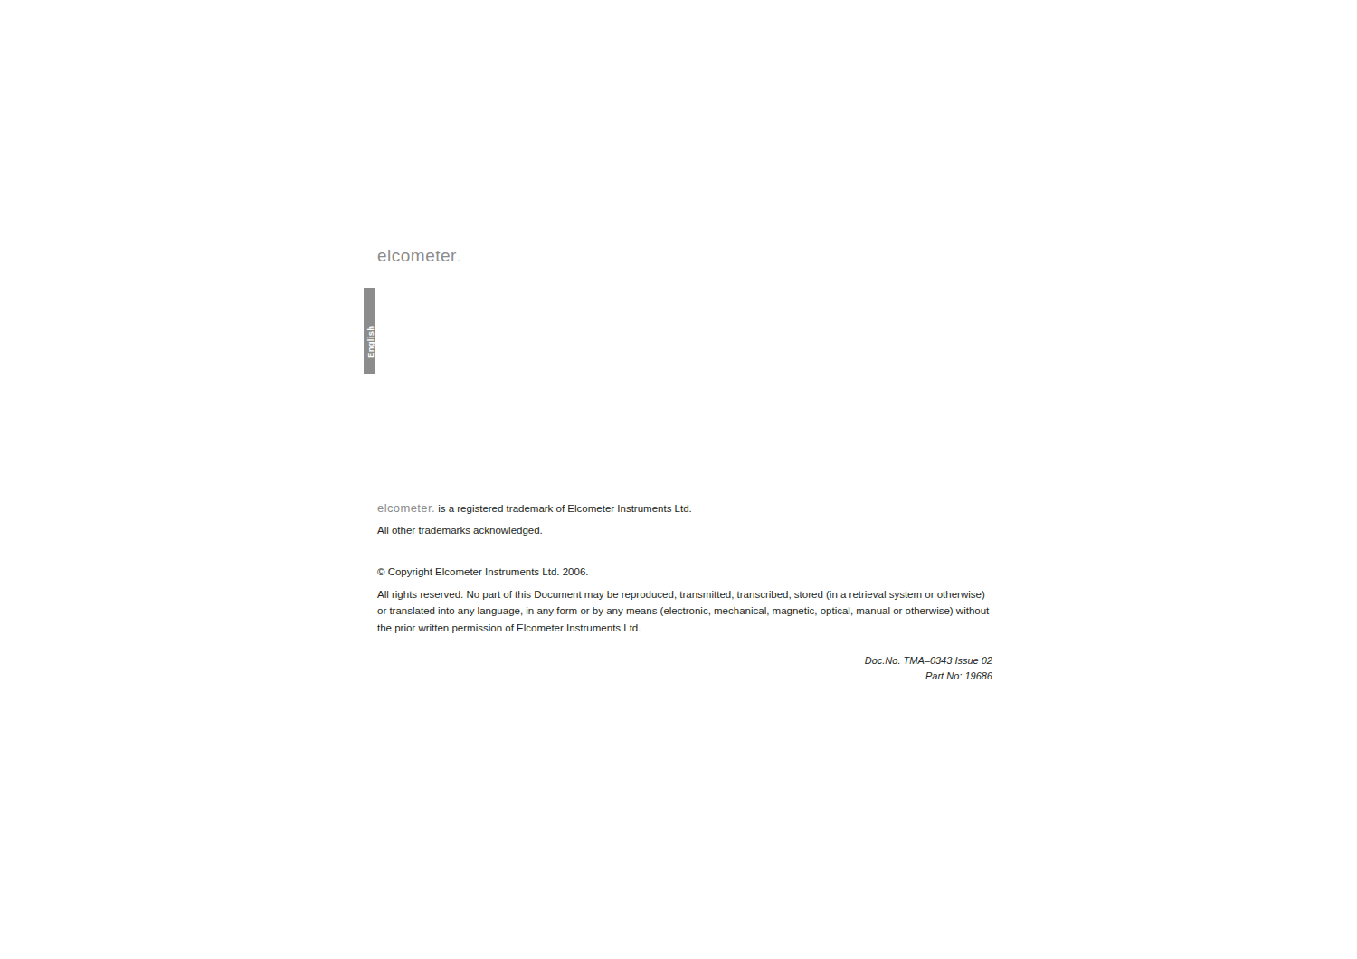elcometer.
English
elcometer. is a registered trademark of Elcometer Instruments Ltd.
All other trademarks acknowledged.
© Copyright Elcometer Instruments Ltd. 2006.
All rights reserved. No part of this Document may be reproduced, transmitted, transcribed, stored (in a retrieval system or otherwise) or translated into any language, in any form or by any means (electronic, mechanical, magnetic, optical, manual or otherwise) without the prior written permission of Elcometer Instruments Ltd.
Doc.No. TMA–0343 Issue 02
Part No: 19686